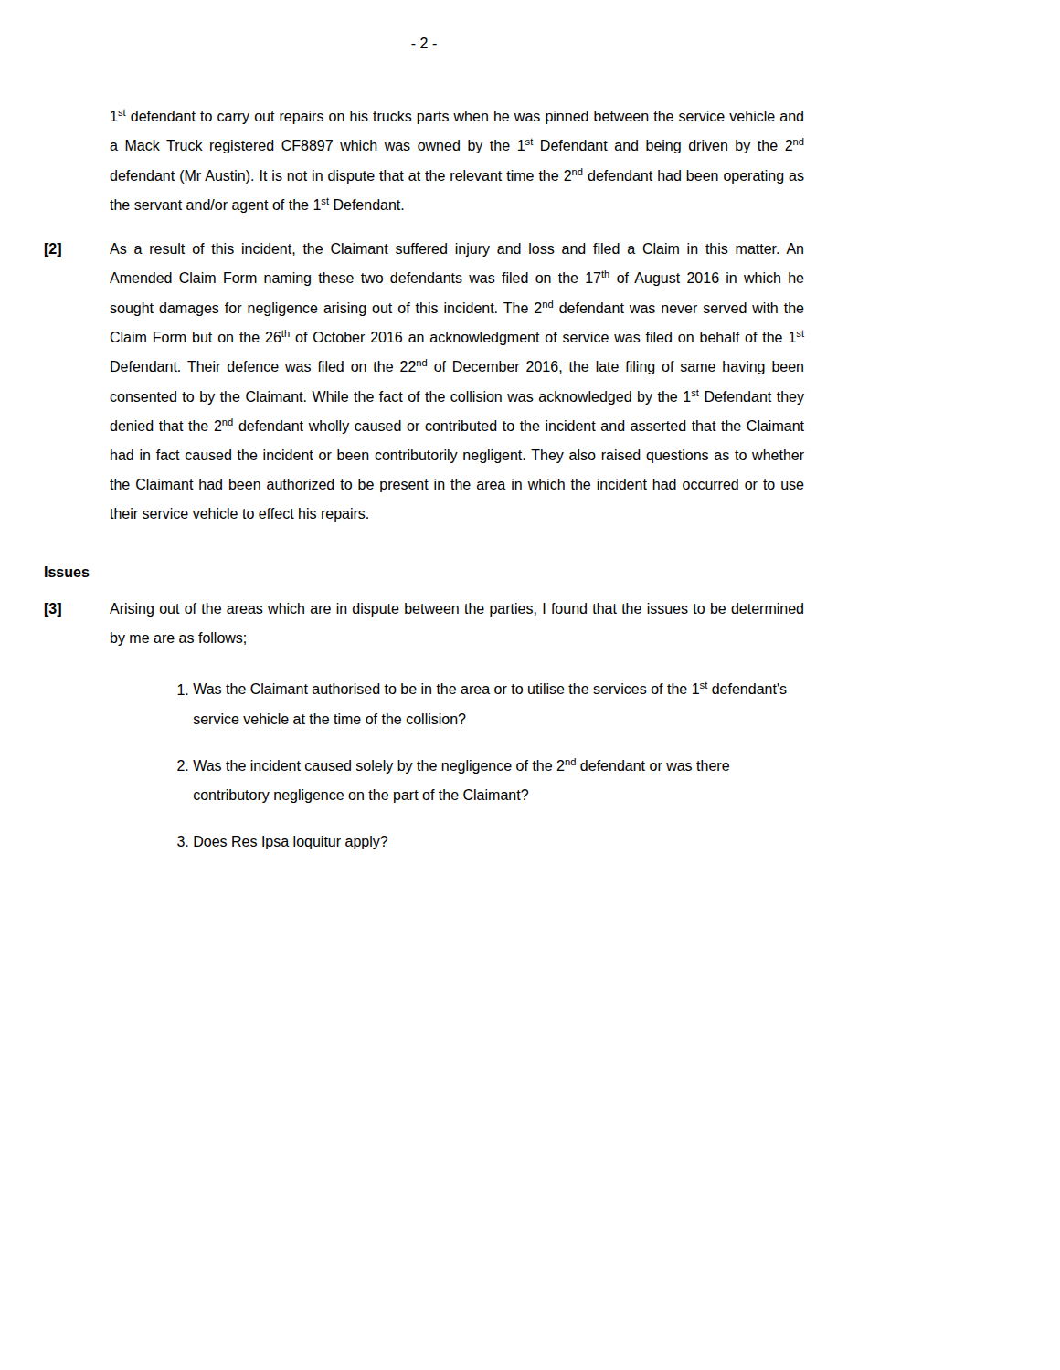- 2 -
1st defendant to carry out repairs on his trucks parts when he was pinned between the service vehicle and a Mack Truck registered CF8897 which was owned by the 1st Defendant and being driven by the 2nd defendant (Mr Austin). It is not in dispute that at the relevant time the 2nd defendant had been operating as the servant and/or agent of the 1st Defendant.
[2]
As a result of this incident, the Claimant suffered injury and loss and filed a Claim in this matter. An Amended Claim Form naming these two defendants was filed on the 17th of August 2016 in which he sought damages for negligence arising out of this incident. The 2nd defendant was never served with the Claim Form but on the 26th of October 2016 an acknowledgment of service was filed on behalf of the 1st Defendant. Their defence was filed on the 22nd of December 2016, the late filing of same having been consented to by the Claimant. While the fact of the collision was acknowledged by the 1st Defendant they denied that the 2nd defendant wholly caused or contributed to the incident and asserted that the Claimant had in fact caused the incident or been contributorily negligent. They also raised questions as to whether the Claimant had been authorized to be present in the area in which the incident had occurred or to use their service vehicle to effect his repairs.
Issues
[3]
Arising out of the areas which are in dispute between the parties, I found that the issues to be determined by me are as follows;
Was the Claimant authorised to be in the area or to utilise the services of the 1st defendant's service vehicle at the time of the collision?
Was the incident caused solely by the negligence of the 2nd defendant or was there contributory negligence on the part of the Claimant?
Does Res Ipsa loquitur apply?